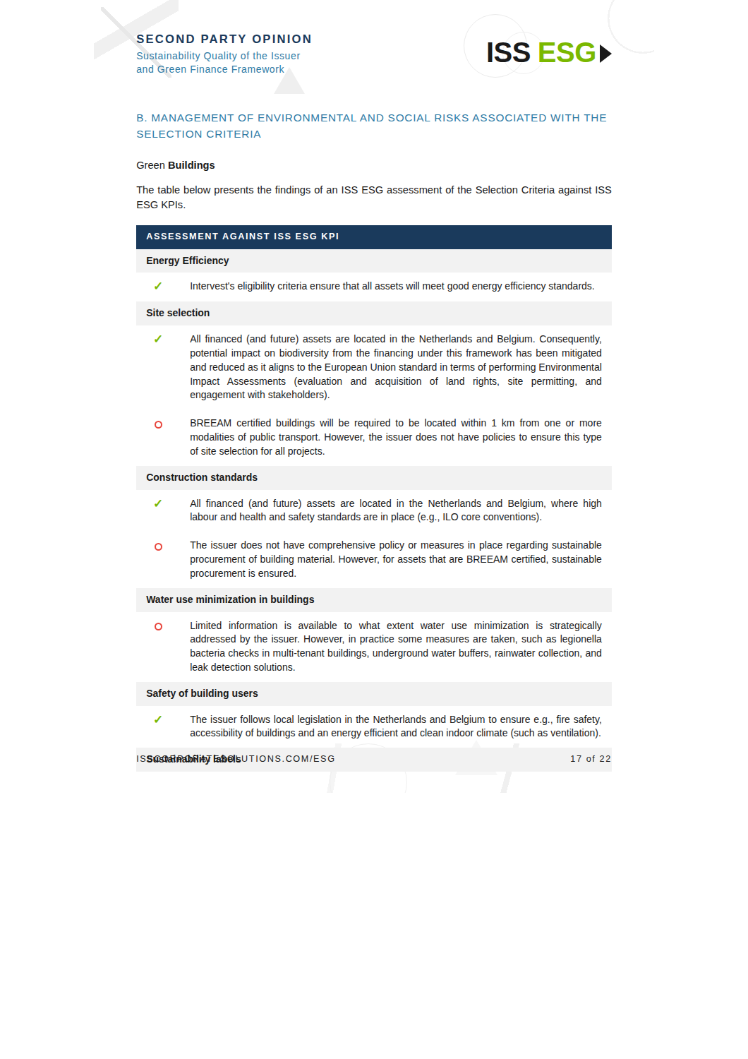Second Party Opinion
Sustainability Quality of the Issuer
and Green Finance Framework
ISS ESG
B. Management of Environmental and Social Risks Associated with the Selection Criteria
Green Buildings
The table below presents the findings of an ISS ESG assessment of the Selection Criteria against ISS ESG KPIs.
| Assessment against ISS ESG KPI |
| Energy Efficiency |
| ✓ | Intervest's eligibility criteria ensure that all assets will meet good energy efficiency standards. |
| Site selection |
| ✓ | All financed (and future) assets are located in the Netherlands and Belgium. Consequently, potential impact on biodiversity from the financing under this framework has been mitigated and reduced as it aligns to the European Union standard in terms of performing Environmental Impact Assessments (evaluation and acquisition of land rights, site permitting, and engagement with stakeholders). |
| | BREEAM certified buildings will be required to be located within 1 km from one or more modalities of public transport. However, the issuer does not have policies to ensure this type of site selection for all projects. |
| Construction standards |
| ✓ | All financed (and future) assets are located in the Netherlands and Belgium, where high labour and health and safety standards are in place (e.g., ILO core conventions). |
| | The issuer does not have comprehensive policy or measures in place regarding sustainable procurement of building material. However, for assets that are BREEAM certified, sustainable procurement is ensured. |
| Water use minimization in buildings |
| | Limited information is available to what extent water use minimization is strategically addressed by the issuer. However, in practice some measures are taken, such as legionella bacteria checks in multi-tenant buildings, underground water buffers, rainwater collection, and leak detection solutions. |
| Safety of building users |
| ✓ | The issuer follows local legislation in the Netherlands and Belgium to ensure e.g., fire safety, accessibility of buildings and an energy efficient and clean indoor climate (such as ventilation). |
| Sustainability labels |
ISSCORPORATESOLUTIONS.COM/ESG
17 of 22